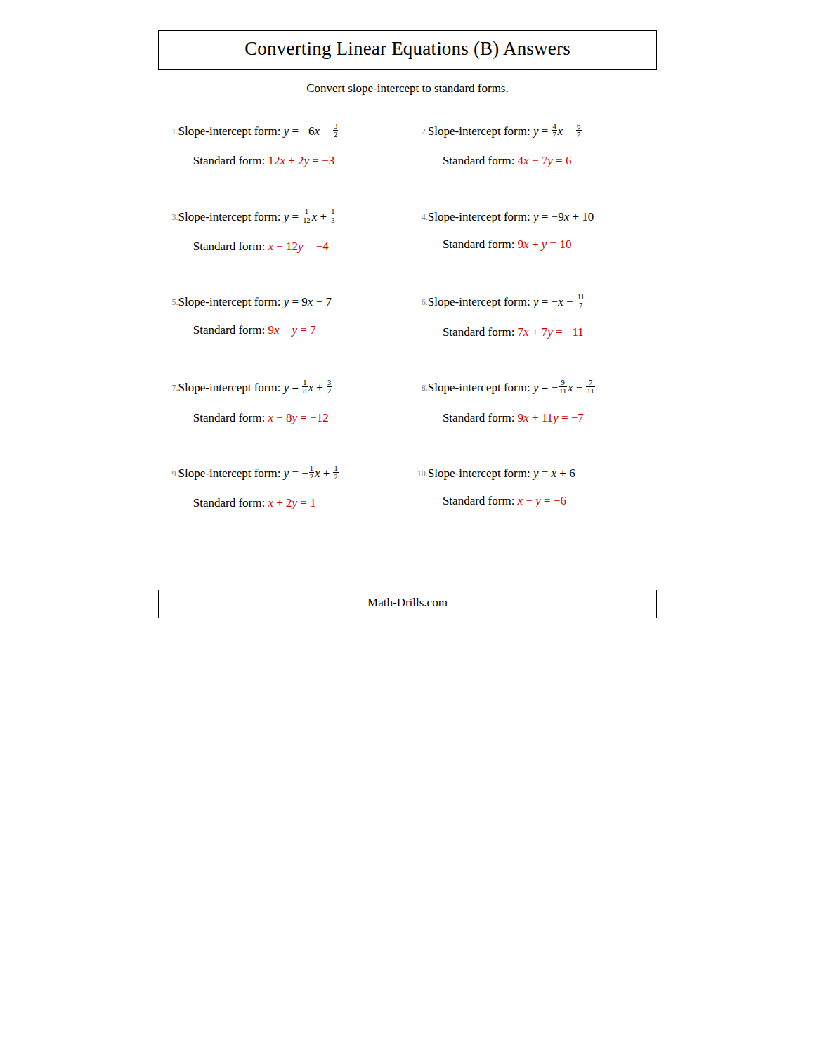Converting Linear Equations (B) Answers
Convert slope-intercept to standard forms.
| 1. Slope-intercept form: y = −6 x − 3 2 Standard form: 12 x + 2 y = −3 | 2. Slope-intercept form: y = 4 7 x − 6 7 Standard form: 4 x − 7 y = 6 |
| 3. Slope-intercept form: y = 1 12 x + 1 3 Standard form: x − 12 y = −4 | 4. Slope-intercept form: y = −9 x + 10 Standard form: 9 x + y = 10 |
| 5. Slope-intercept form: y = 9 x − 7 Standard form: 9 x − y = 7 | 6. Slope-intercept form: y = − x − 11 7 Standard form: 7 x + 7 y = −11 |
| 7. Slope-intercept form: y = 1 8 x + 3 2 Standard form: x − 8 y = −12 | 8. Slope-intercept form: y = − 9 11 x − 7 11 Standard form: 9 x + 11 y = −7 |
| 9. Slope-intercept form: y = − 1 2 x + 1 2 Standard form: x + 2 y = 1 | 10. Slope-intercept form: y = x + 6 Standard form: x − y = −6 |
Math-Drills.com